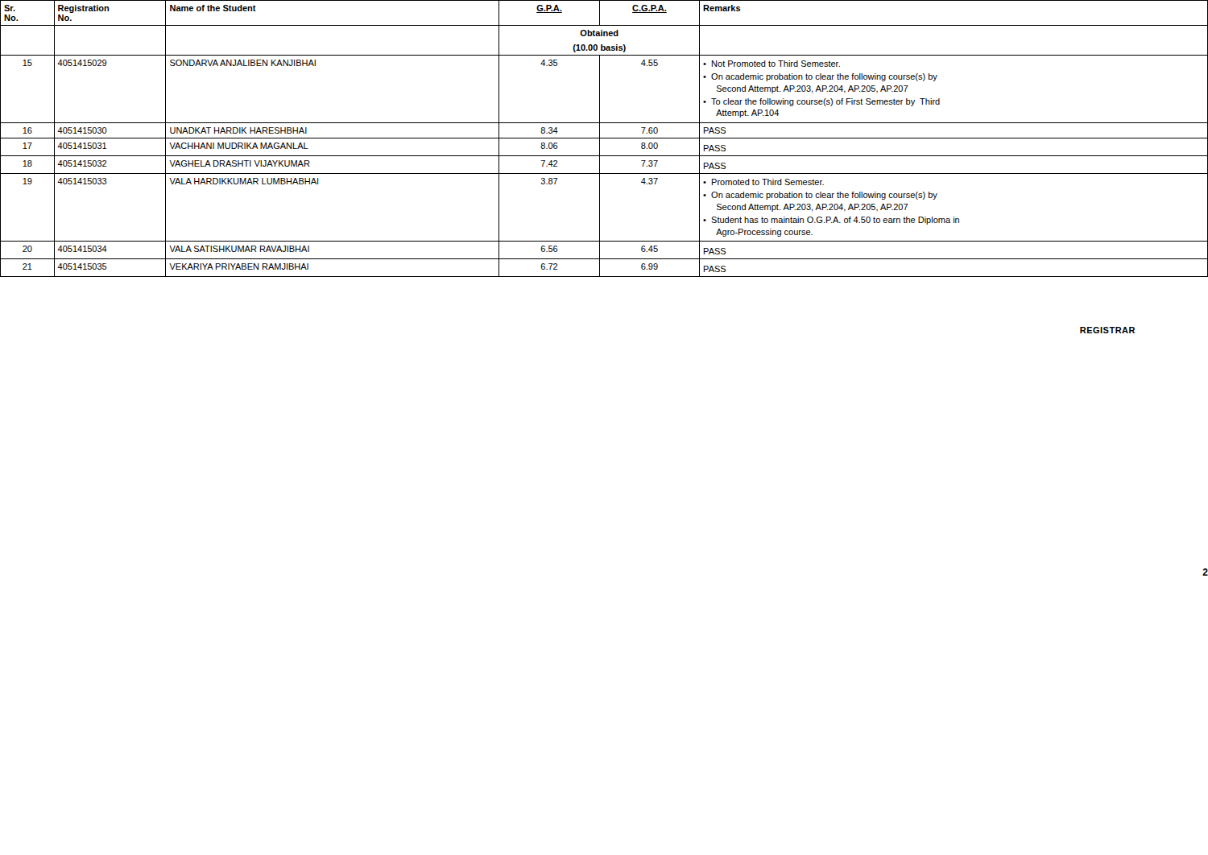| Sr. No. | Registration No. | Name of the Student | G.P.A. | C.G.P.A. | Remarks |
| --- | --- | --- | --- | --- | --- |
| | | | Obtained | |
| | | | (10.00 basis) | |
| 15 | 4051415029 | SONDARVA ANJALIBEN KANJIBHAI | 4.35 | 4.55 | Not Promoted to Third Semester. On academic probation to clear the following course(s) by Second Attempt. AP.203, AP.204, AP.205, AP.207 To clear the following course(s) of First Semester by Third Attempt. AP.104 |
| 16 | 4051415030 | UNADKAT HARDIK HARESHBHAI | 8.34 | 7.60 | PASS |
| 17 | 4051415031 | VACHHANI MUDRIKA MAGANLAL | 8.06 | 8.00 | PASS |
| 18 | 4051415032 | VAGHELA DRASHTI VIJAYKUMAR | 7.42 | 7.37 | PASS |
| 19 | 4051415033 | VALA HARDIKKUMAR LUMBHABHAI | 3.87 | 4.37 | Promoted to Third Semester. On academic probation to clear the following course(s) by Second Attempt. AP.203, AP.204, AP.205, AP.207 Student has to maintain O.G.P.A. of 4.50 to earn the Diploma in Agro-Processing course. |
| 20 | 4051415034 | VALA SATISHKUMAR RAVAJIBHAI | 6.56 | 6.45 | PASS |
| 21 | 4051415035 | VEKARIYA PRIYABEN RAMJIBHAI | 6.72 | 6.99 | PASS |
REGISTRAR
2